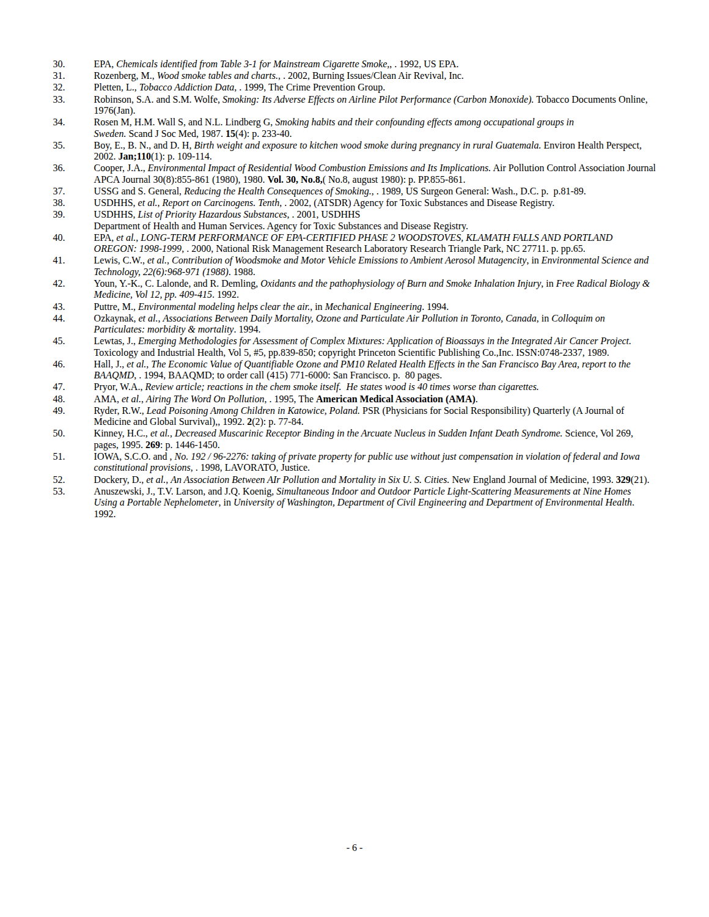30. EPA, Chemicals identified from Table 3-1 for Mainstream Cigarette Smoke,, . 1992, US EPA.
31. Rozenberg, M., Wood smoke tables and charts., . 2002, Burning Issues/Clean Air Revival, Inc.
32. Pletten, L., Tobacco Addiction Data, . 1999, The Crime Prevention Group.
33. Robinson, S.A. and S.M. Wolfe, Smoking: Its Adverse Effects on Airline Pilot Performance (Carbon Monoxide). Tobacco Documents Online, 1976(Jan).
34. Rosen M, H.M. Wall S, and N.L. Lindberg G, Smoking habits and their confounding effects among occupational groups in
Sweden. Scand J Soc Med, 1987. 15(4): p. 233-40.
35. Boy, E., B. N., and D. H, Birth weight and exposure to kitchen wood smoke during pregnancy in rural Guatemala. Environ Health Perspect, 2002. Jan;110(1): p. 109-114.
36. Cooper, J.A., Environmental Impact of Residential Wood Combustion Emissions and Its Implications. Air Pollution Control Association Journal APCA Journal 30(8):855-861 (1980), 1980. Vol. 30, No.8,( No.8, august 1980): p. PP.855-861.
37. USSG and S. General, Reducing the Health Consequences of Smoking., . 1989, US Surgeon General: Wash., D.C. p. p.81-89.
38. USDHHS, et al., Report on Carcinogens. Tenth, . 2002, (ATSDR) Agency for Toxic Substances and Disease Registry.
39. USDHHS, List of Priority Hazardous Substances, . 2001, USDHHS
Department of Health and Human Services. Agency for Toxic Substances and Disease Registry.
40. EPA, et al., LONG-TERM PERFORMANCE OF EPA-CERTIFIED PHASE 2 WOODSTOVES, KLAMATH FALLS AND PORTLAND OREGON: 1998-1999, . 2000, National Risk Management Research Laboratory Research Triangle Park, NC 27711. p. pp.65.
41. Lewis, C.W., et al., Contribution of Woodsmoke and Motor Vehicle Emissions to Ambient Aerosol Mutagencity, in Environmental Science and Technology, 22(6):968-971 (1988). 1988.
42. Youn, Y.-K., C. Lalonde, and R. Demling, Oxidants and the pathophysiology of Burn and Smoke Inhalation Injury, in Free Radical Biology & Medicine, Vol 12, pp. 409-415. 1992.
43. Puttre, M., Environmental modeling helps clear the air., in Mechanical Engineering. 1994.
44. Ozkaynak, et al., Associations Between Daily Mortality, Ozone and Particulate Air Pollution in Toronto, Canada, in Colloquim on Particulates: morbidity & mortality. 1994.
45. Lewtas, J., Emerging Methodologies for Assessment of Complex Mixtures: Application of Bioassays in the Integrated Air Cancer Project. Toxicology and Industrial Health, Vol 5, #5, pp.839-850; copyright Princeton Scientific Publishing Co.,Inc. ISSN:0748-2337, 1989.
46. Hall, J., et al., The Economic Value of Quantifiable Ozone and PM10 Related Health Effects in the San Francisco Bay Area, report to the BAAQMD, . 1994, BAAQMD; to order call (415) 771-6000: San Francisco. p. 80 pages.
47. Pryor, W.A., Review article; reactions in the chem smoke itself. He states wood is 40 times worse than cigarettes.
48. AMA, et al., Airing The Word On Pollution, . 1995, The American Medical Association (AMA).
49. Ryder, R.W., Lead Poisoning Among Children in Katowice, Poland. PSR (Physicians for Social Responsibility) Quarterly (A Journal of Medicine and Global Survival),, 1992. 2(2): p. 77-84.
50. Kinney, H.C., et al., Decreased Muscarinic Receptor Binding in the Arcuate Nucleus in Sudden Infant Death Syndrome. Science, Vol 269, pages, 1995. 269: p. 1446-1450.
51. IOWA, S.C.O. and , No. 192 / 96-2276: taking of private property for public use without just compensation in violation of federal and Iowa constitutional provisions, . 1998, LAVORATO, Justice.
52. Dockery, D., et al., An Association Between AIr Pollution and Mortality in Six U. S. Cities. New England Journal of Medicine, 1993. 329(21).
53. Anuszewski, J., T.V. Larson, and J.Q. Koenig, Simultaneous Indoor and Outdoor Particle Light-Scattering Measurements at Nine Homes Using a Portable Nephelometer, in University of Washington, Department of Civil Engineering and Department of Environmental Health. 1992.
- 6 -